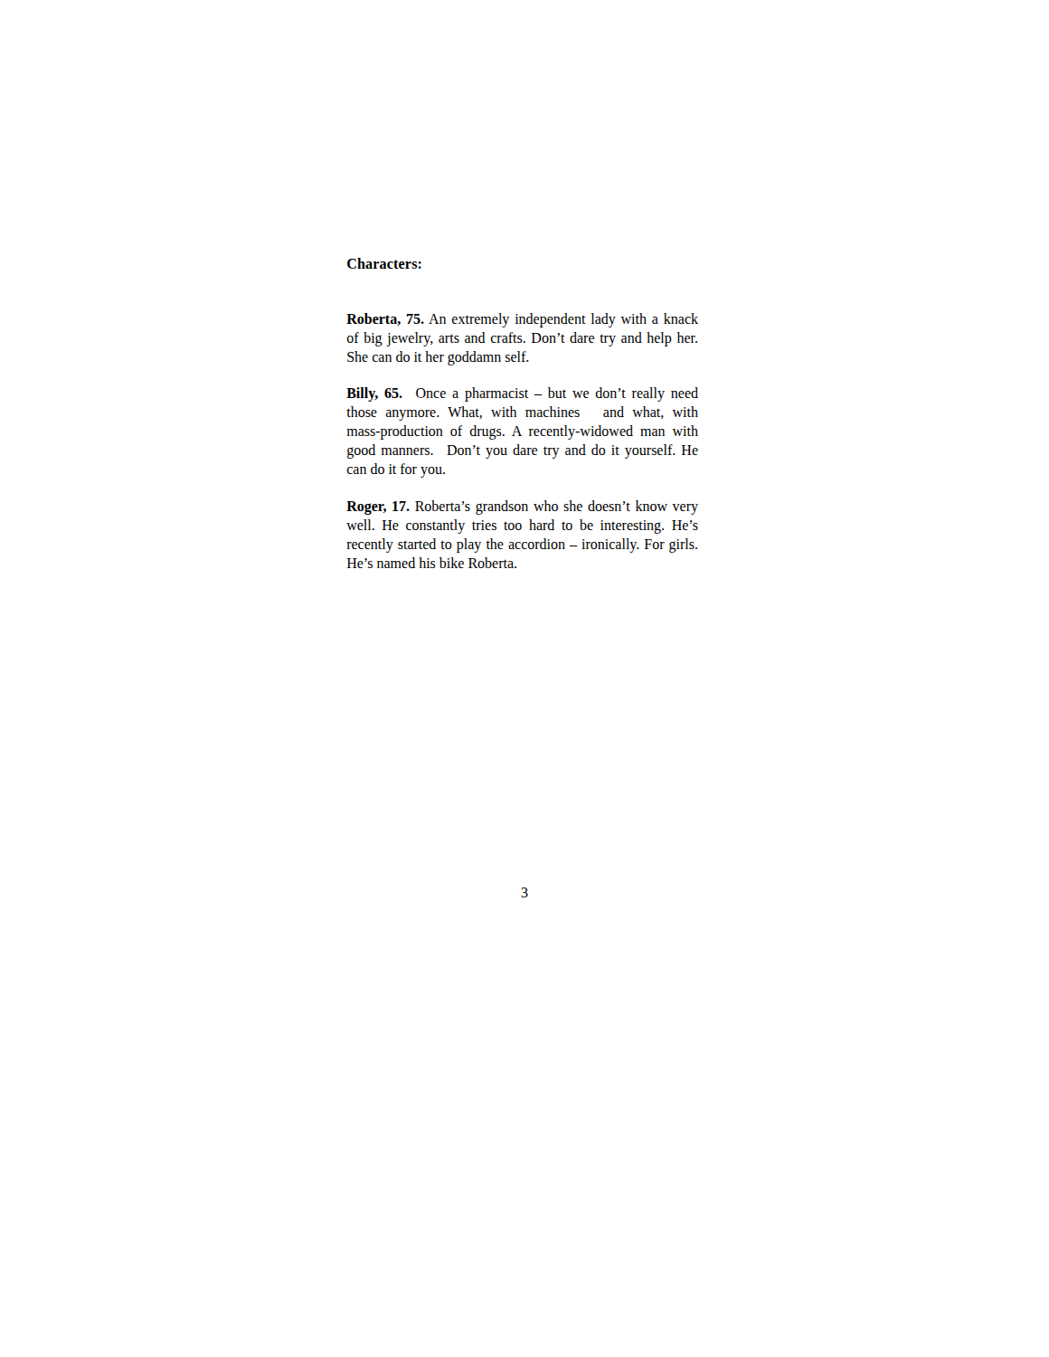Characters:
Roberta, 75. An extremely independent lady with a knack of big jewelry, arts and crafts. Don’t dare try and help her. She can do it her goddamn self.
Billy, 65. Once a pharmacist – but we don’t really need those anymore. What, with machines and what, with mass-production of drugs. A recently-widowed man with good manners. Don’t you dare try and do it yourself. He can do it for you.
Roger, 17. Roberta’s grandson who she doesn’t know very well. He constantly tries too hard to be interesting. He’s recently started to play the accordion – ironically. For girls. He’s named his bike Roberta.
3